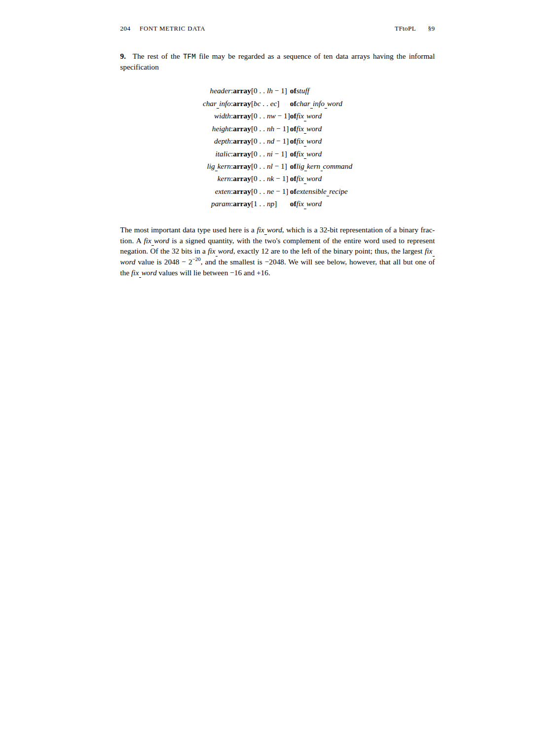204 Font Metric Data TFtoPL §9
9. The rest of the TFM file may be regarded as a sequence of ten data arrays having the informal specification
| header | : | array | [ 0 . . lh − 1 ] | of | stuff |
| char info | : | array | [ bc . . ec ] | of | char info word |
| width | : | array | [ 0 . . nw − 1 ] | of | fix word |
| height | : | array | [ 0 . . nh − 1 ] | of | fix word |
| depth | : | array | [ 0 . . nd − 1 ] | of | fix word |
| italic | : | array | [ 0 . . ni − 1 ] | of | fix word |
| lig kern | : | array | [ 0 . . nl − 1 ] | of | lig kern command |
| kern | : | array | [ 0 . . nk − 1 ] | of | fix word |
| exten | : | array | [ 0 . . ne − 1 ] | of | extensible recipe |
| param | : | array | [ 1 . . np ] | of | fix word |
The most important data type used here is a fix word, which is a 32-bit representation of a binary fraction. A fix word is a signed quantity, with the two's complement of the entire word used to represent negation. Of the 32 bits in a fix word, exactly 12 are to the left of the binary point; thus, the largest fix word value is 2048 − 2−20, and the smallest is −2048. We will see below, however, that all but one of the fix word values will lie between −16 and +16.